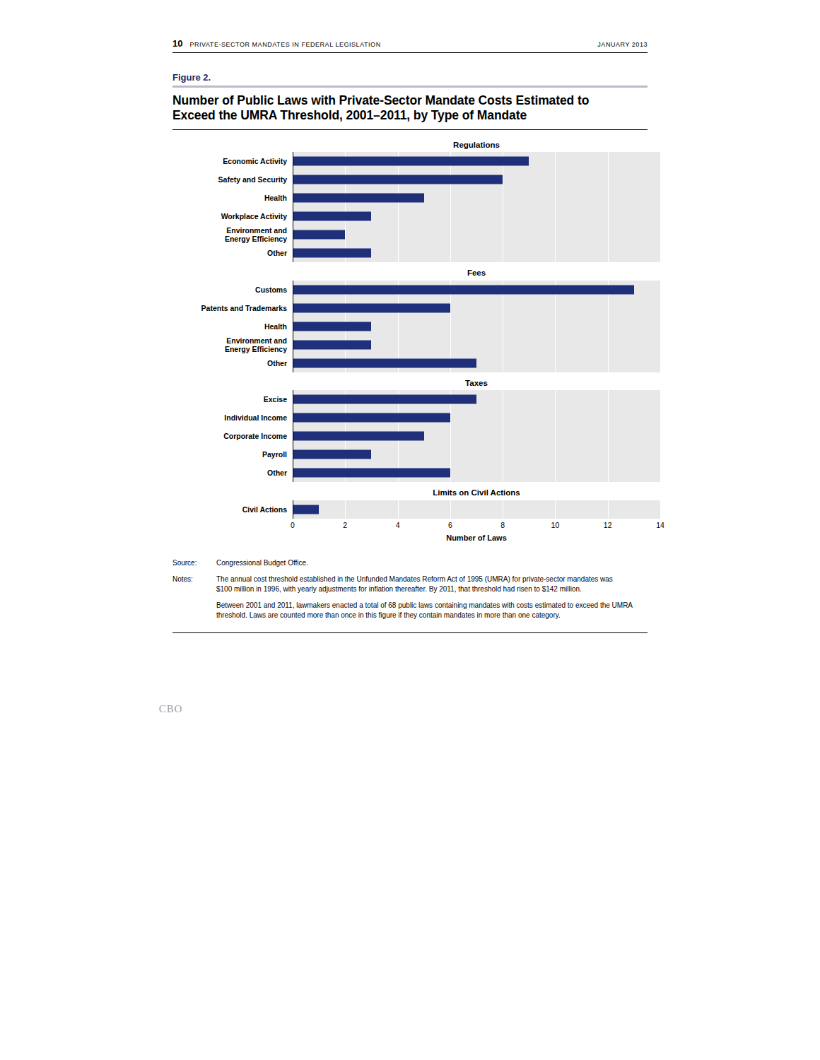10 Private-Sector Mandates in Federal Legislation January 2013
Figure 2.
Number of Public Laws with Private-Sector Mandate Costs Estimated to
Exceed the UMRA Threshold, 2001–2011, by Type of Mandate
Regulations
Economic Activity
Safety and Security
Health
Workplace Activity
Environment and
Energy Efficiency
Other
Fees
Customs
Patents and Trademarks
Health
Environment and
Energy Efficiency
Other
Taxes
Excise
Individual Income
Corporate Income
Payroll
Other
Limits on Civil Actions
Civil Actions
0 2 4 6 8 10 12 14
Number of Laws
Source:
Congressional Budget Office.
Notes:
The annual cost threshold established in the Unfunded Mandates Reform Act of 1995 (UMRA) for private-sector mandates was $100 million in 1996, with yearly adjustments for inflation thereafter. By 2011, that threshold had risen to $142 million.
Between 2001 and 2011, lawmakers enacted a total of 68 public laws containing mandates with costs estimated to exceed the UMRA threshold. Laws are counted more than once in this figure if they contain mandates in more than one category.
CBO